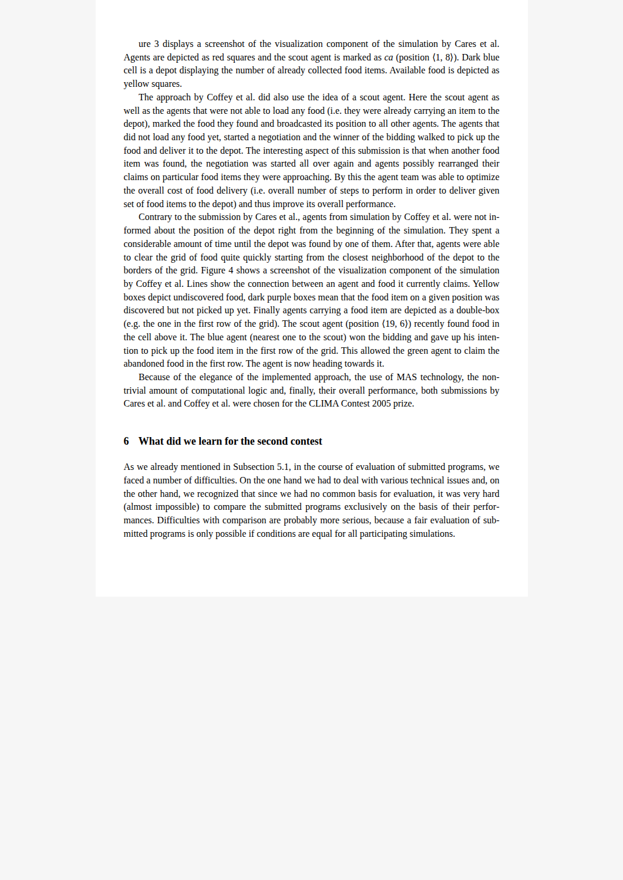ure 3 displays a screenshot of the visualization component of the simulation by Cares et al. Agents are depicted as red squares and the scout agent is marked as ca (position ⟨1, 8⟩). Dark blue cell is a depot displaying the number of already collected food items. Available food is depicted as yellow squares.
The approach by Coffey et al. did also use the idea of a scout agent. Here the scout agent as well as the agents that were not able to load any food (i.e. they were already carrying an item to the depot), marked the food they found and broadcasted its position to all other agents. The agents that did not load any food yet, started a negotiation and the winner of the bidding walked to pick up the food and deliver it to the depot. The interesting aspect of this submission is that when another food item was found, the negotiation was started all over again and agents possibly rearranged their claims on particular food items they were approaching. By this the agent team was able to optimize the overall cost of food delivery (i.e. overall number of steps to perform in order to deliver given set of food items to the depot) and thus improve its overall performance.
Contrary to the submission by Cares et al., agents from simulation by Coffey et al. were not informed about the position of the depot right from the beginning of the simulation. They spent a considerable amount of time until the depot was found by one of them. After that, agents were able to clear the grid of food quite quickly starting from the closest neighborhood of the depot to the borders of the grid. Figure 4 shows a screenshot of the visualization component of the simulation by Coffey et al. Lines show the connection between an agent and food it currently claims. Yellow boxes depict undiscovered food, dark purple boxes mean that the food item on a given position was discovered but not picked up yet. Finally agents carrying a food item are depicted as a double-box (e.g. the one in the first row of the grid). The scout agent (position ⟨19, 6⟩) recently found food in the cell above it. The blue agent (nearest one to the scout) won the bidding and gave up his intention to pick up the food item in the first row of the grid. This allowed the green agent to claim the abandoned food in the first row. The agent is now heading towards it.
Because of the elegance of the implemented approach, the use of MAS technology, the non-trivial amount of computational logic and, finally, their overall performance, both submissions by Cares et al. and Coffey et al. were chosen for the CLIMA Contest 2005 prize.
6 What did we learn for the second contest
As we already mentioned in Subsection 5.1, in the course of evaluation of submitted programs, we faced a number of difficulties. On the one hand we had to deal with various technical issues and, on the other hand, we recognized that since we had no common basis for evaluation, it was very hard (almost impossible) to compare the submitted programs exclusively on the basis of their performances. Difficulties with comparison are probably more serious, because a fair evaluation of submitted programs is only possible if conditions are equal for all participating simulations.